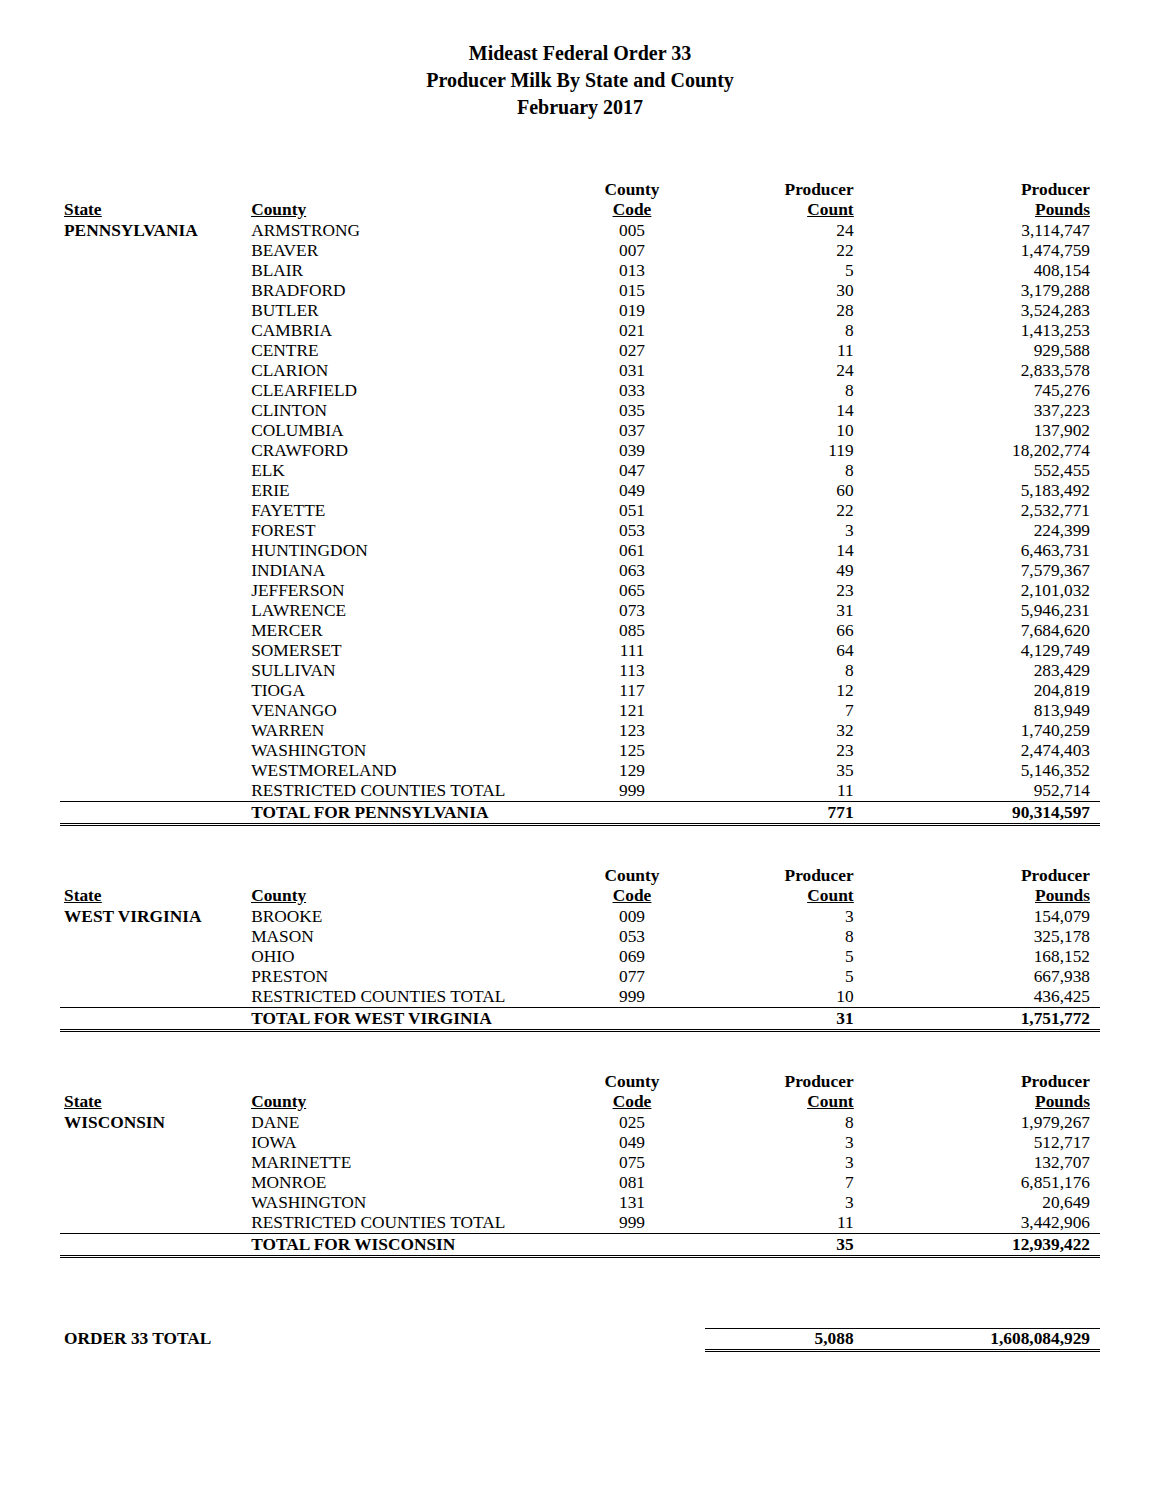Mideast Federal Order 33
Producer Milk By State and County
February 2017
| | | County | Producer | Producer |
| State | County | Code | Count | Pounds |
| PENNSYLVANIA | ARMSTRONG | 005 | 24 | 3,114,747 |
| | BEAVER | 007 | 22 | 1,474,759 |
| | BLAIR | 013 | 5 | 408,154 |
| | BRADFORD | 015 | 30 | 3,179,288 |
| | BUTLER | 019 | 28 | 3,524,283 |
| | CAMBRIA | 021 | 8 | 1,413,253 |
| | CENTRE | 027 | 11 | 929,588 |
| | CLARION | 031 | 24 | 2,833,578 |
| | CLEARFIELD | 033 | 8 | 745,276 |
| | CLINTON | 035 | 14 | 337,223 |
| | COLUMBIA | 037 | 10 | 137,902 |
| | CRAWFORD | 039 | 119 | 18,202,774 |
| | ELK | 047 | 8 | 552,455 |
| | ERIE | 049 | 60 | 5,183,492 |
| | FAYETTE | 051 | 22 | 2,532,771 |
| | FOREST | 053 | 3 | 224,399 |
| | HUNTINGDON | 061 | 14 | 6,463,731 |
| | INDIANA | 063 | 49 | 7,579,367 |
| | JEFFERSON | 065 | 23 | 2,101,032 |
| | LAWRENCE | 073 | 31 | 5,946,231 |
| | MERCER | 085 | 66 | 7,684,620 |
| | SOMERSET | 111 | 64 | 4,129,749 |
| | SULLIVAN | 113 | 8 | 283,429 |
| | TIOGA | 117 | 12 | 204,819 |
| | VENANGO | 121 | 7 | 813,949 |
| | WARREN | 123 | 32 | 1,740,259 |
| | WASHINGTON | 125 | 23 | 2,474,403 |
| | WESTMORELAND | 129 | 35 | 5,146,352 |
| | RESTRICTED COUNTIES TOTAL | 999 | 11 | 952,714 |
| | TOTAL FOR PENNSYLVANIA | | 771 | 90,314,597 |
| | | County | Producer | Producer |
| State | County | Code | Count | Pounds |
| WEST VIRGINIA | BROOKE | 009 | 3 | 154,079 |
| | MASON | 053 | 8 | 325,178 |
| | OHIO | 069 | 5 | 168,152 |
| | PRESTON | 077 | 5 | 667,938 |
| | RESTRICTED COUNTIES TOTAL | 999 | 10 | 436,425 |
| | TOTAL FOR WEST VIRGINIA | | 31 | 1,751,772 |
| | | County | Producer | Producer |
| State | County | Code | Count | Pounds |
| WISCONSIN | DANE | 025 | 8 | 1,979,267 |
| | IOWA | 049 | 3 | 512,717 |
| | MARINETTE | 075 | 3 | 132,707 |
| | MONROE | 081 | 7 | 6,851,176 |
| | WASHINGTON | 131 | 3 | 20,649 |
| | RESTRICTED COUNTIES TOTAL | 999 | 11 | 3,442,906 |
| | TOTAL FOR WISCONSIN | | 35 | 12,939,422 |
| ORDER 33 TOTAL | | | 5,088 | 1,608,084,929 |